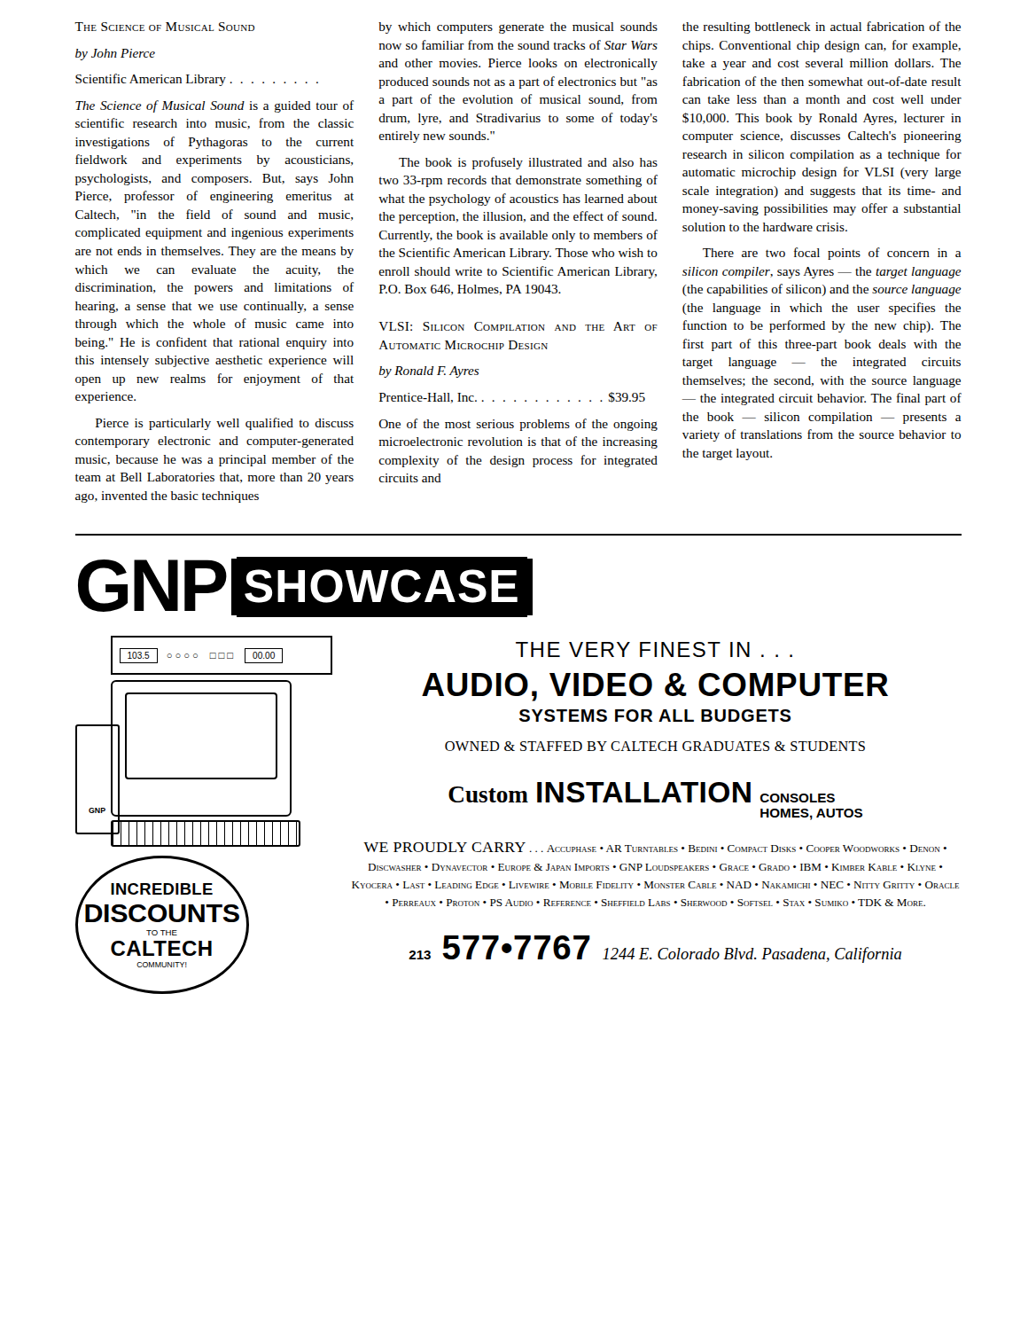The Science of Musical Sound
by John Pierce
Scientific American Library . . . . . . . . .
The Science of Musical Sound is a guided tour of scientific research into music, from the classic investigations of Pythagoras to the current fieldwork and experiments by acousticians, psychologists, and composers. But, says John Pierce, professor of engineering emeritus at Caltech, "in the field of sound and music, complicated equipment and ingenious experiments are not ends in themselves. They are the means by which we can evaluate the acuity, the discrimination, the powers and limitations of hearing, a sense that we use continually, a sense through which the whole of music came into being." He is confident that rational enquiry into this intensely subjective aesthetic experience will open up new realms for enjoyment of that experience.
Pierce is particularly well qualified to discuss contemporary electronic and computer-generated music, because he was a principal member of the team at Bell Laboratories that, more than 20 years ago, invented the basic techniques
by which computers generate the musical sounds now so familiar from the sound tracks of Star Wars and other movies. Pierce looks on electronically produced sounds not as a part of electronics but "as a part of the evolution of musical sound, from drum, lyre, and Stradivarius to some of today's entirely new sounds."
The book is profusely illustrated and also has two 33-rpm records that demonstrate something of what the psychology of acoustics has learned about the perception, the illusion, and the effect of sound. Currently, the book is available only to members of the Scientific American Library. Those who wish to enroll should write to Scientific American Library, P.O. Box 646, Holmes, PA 19043.
VLSI: Silicon Compilation and the Art of Automatic Microchip Design
by Ronald F. Ayres
Prentice-Hall, Inc. . . . . . . . . . . . . $39.95
One of the most serious problems of the ongoing microelectronic revolution is that of the increasing complexity of the design process for integrated circuits and
the resulting bottleneck in actual fabrication of the chips. Conventional chip design can, for example, take a year and cost several million dollars. The fabrication of the then somewhat out-of-date result can take less than a month and cost well under $10,000. This book by Ronald Ayres, lecturer in computer science, discusses Caltech's pioneering research in silicon compilation as a technique for automatic microchip design for VLSI (very large scale integration) and suggests that its time- and money-saving possibilities may offer a substantial solution to the hardware crisis.
There are two focal points of concern in a silicon compiler, says Ayres — the target language (the capabilities of silicon) and the source language (the language in which the user specifies the function to be performed by the new chip). The first part of this three-part book deals with the target language — the integrated circuits themselves; the second, with the source language — the integrated circuit behavior. The final part of the book — silicon compilation — presents a variety of translations from the source behavior to the target layout.
GNP SHOWCASE
103.5 ○○○○ □□□ 00.00
GNP
INCREDIBLE
DISCOUNTS
TO THE
CALTECH
COMMUNITY!
THE VERY FINEST IN . . .
AUDIO, VIDEO & COMPUTER
SYSTEMS FOR ALL BUDGETS
OWNED & STAFFED BY CALTECH GRADUATES & STUDENTS
Custom INSTALLATION CONSOLES
HOMES, AUTOS
WE PROUDLY CARRY . . . Accuphase • AR Turntables • Bedini • Compact Disks • Cooper Woodworks • Denon • Discwasher • Dynavector • Europe & Japan Imports • GNP Loudspeakers • Grace • Grado • IBM • Kimber Kable • Klyne • Kyocera • Last • Leading Edge • Livewire • Mobile Fidelity • Monster Cable • NAD • Nakamichi • NEC • Nitty Gritty • Oracle • Perreaux • Proton • PS Audio • Reference • Sheffield Labs • Sherwood • Softsel • Stax • Sumiko • TDK & More.
213 577•7767 1244 E. Colorado Blvd. Pasadena, California